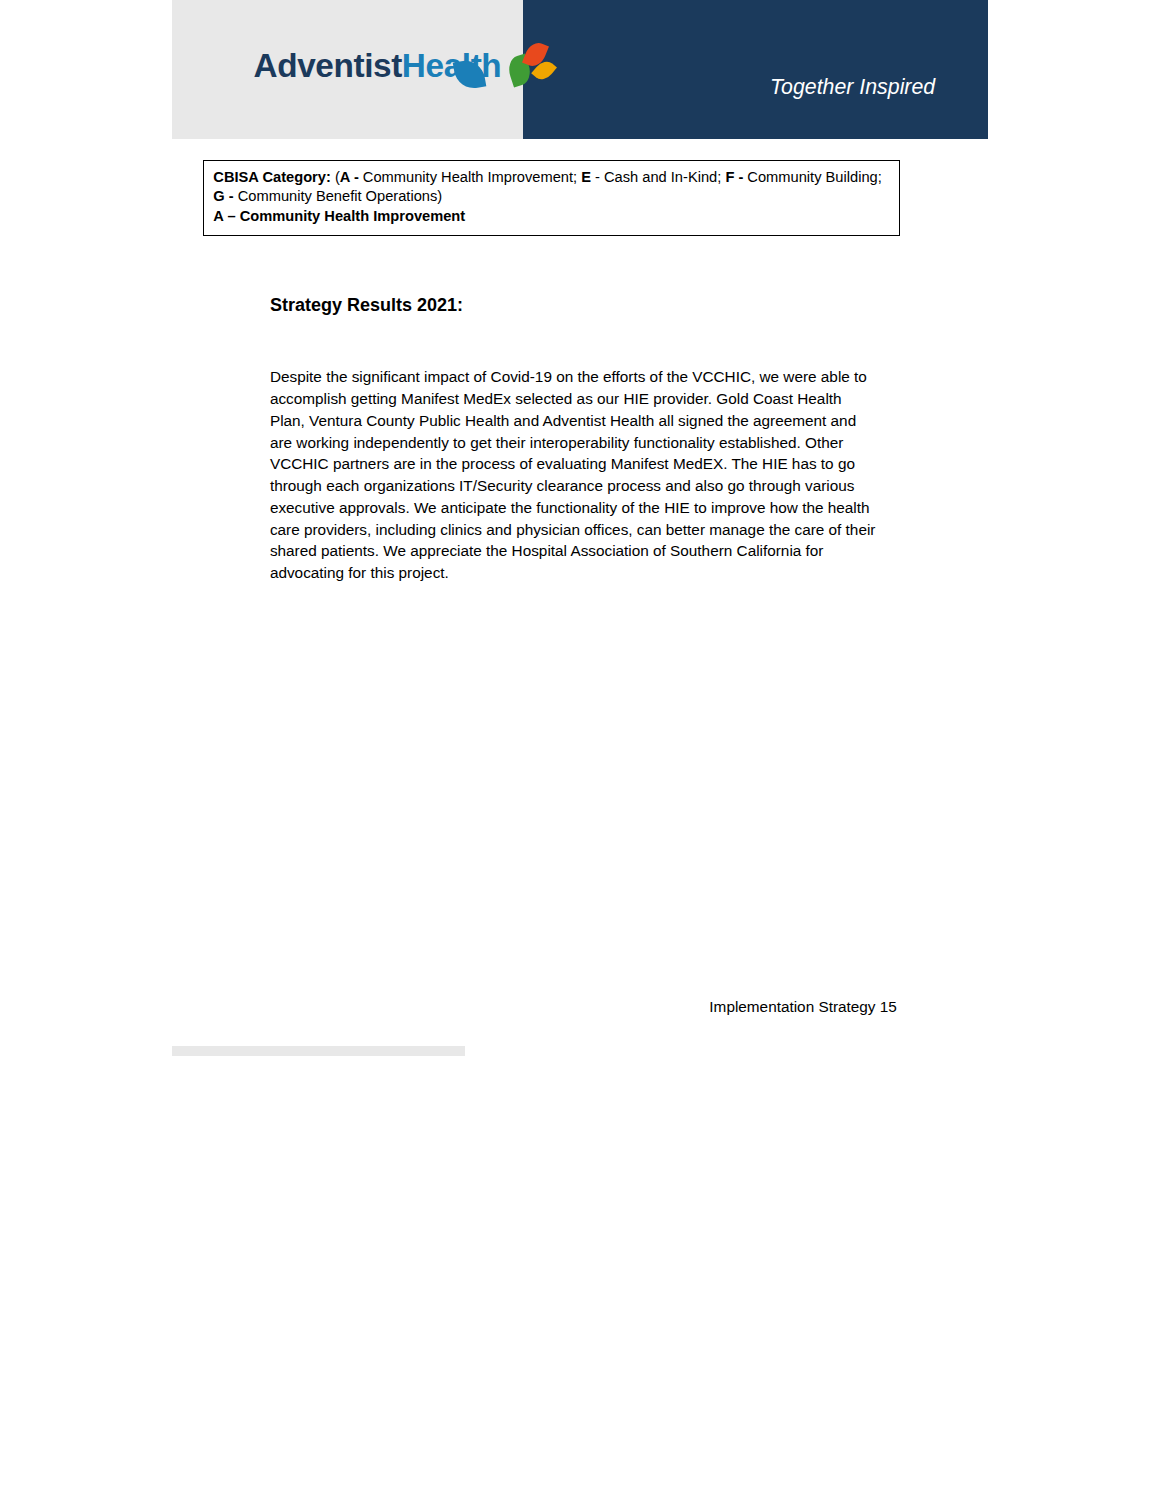AdventistHealth
Together Inspired
CBISA Category: (A - Community Health Improvement; E - Cash and In-Kind; F - Community Building; G - Community Benefit Operations)
A – Community Health Improvement
Strategy Results 2021:
Despite the significant impact of Covid-19 on the efforts of the VCCHIC, we were able to accomplish getting Manifest MedEx selected as our HIE provider. Gold Coast Health Plan, Ventura County Public Health and Adventist Health all signed the agreement and are working independently to get their interoperability functionality established. Other VCCHIC partners are in the process of evaluating Manifest MedEX. The HIE has to go through each organizations IT/Security clearance process and also go through various executive approvals. We anticipate the functionality of the HIE to improve how the health care providers, including clinics and physician offices, can better manage the care of their shared patients. We appreciate the Hospital Association of Southern California for advocating for this project.
Implementation Strategy 15